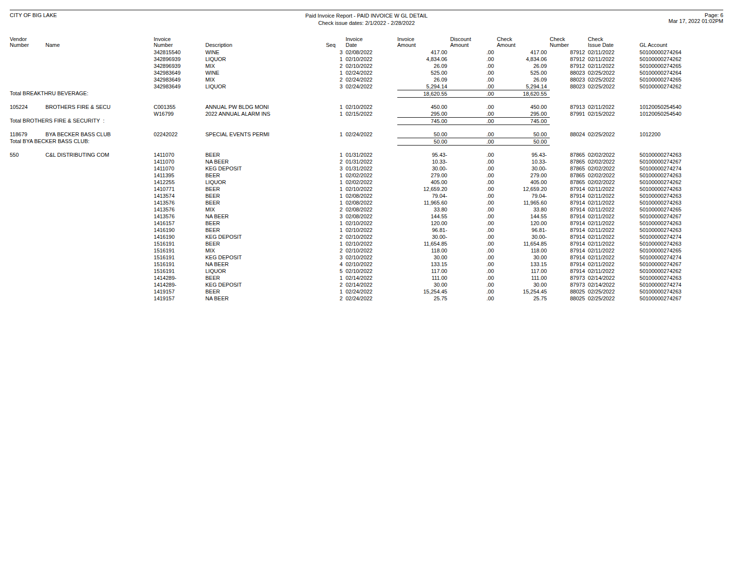CITY OF BIG LAKE
Paid Invoice Report - PAID INVOICE W GL DETAIL
Check issue dates: 2/1/2022 - 2/28/2022
Page: 6
Mar 17, 2022 01:02PM
| Vendor Number | Name | Invoice Number | Description | Seq | Invoice Date | Invoice Amount | Discount Amount | Check Amount | Check Number | Check Issue Date | GL Account |
| --- | --- | --- | --- | --- | --- | --- | --- | --- | --- | --- | --- |
| | | 342815540 | WINE | 3 | 02/08/2022 | 417.00 | .00 | 417.00 | 87912 | 02/11/2022 | 50100000274264 |
| | | 342896939 | LIQUOR | 1 | 02/10/2022 | 4,834.06 | .00 | 4,834.06 | 87912 | 02/11/2022 | 50100000274262 |
| | | 342896939 | MIX | 2 | 02/10/2022 | 26.09 | .00 | 26.09 | 87912 | 02/11/2022 | 50100000274265 |
| | | 342983649 | WINE | 1 | 02/24/2022 | 525.00 | .00 | 525.00 | 88023 | 02/25/2022 | 50100000274264 |
| | | 342983649 | MIX | 2 | 02/24/2022 | 26.09 | .00 | 26.09 | 88023 | 02/25/2022 | 50100000274265 |
| | | 342983649 | LIQUOR | 3 | 02/24/2022 | 5,294.14 | .00 | 5,294.14 | 88023 | 02/25/2022 | 50100000274262 |
| Total BREAKTHRU BEVERAGE: | | | | | 18,620.55 | .00 | 18,620.55 | | | |
| 105224 | BROTHERS FIRE & SECU | C001355 | ANNUAL PW BLDG MONI | 1 | 02/10/2022 | 450.00 | .00 | 450.00 | 87913 | 02/11/2022 | 10120050254540 |
| | | W16799 | 2022 ANNUAL ALARM INS | 1 | 02/15/2022 | 295.00 | .00 | 295.00 | 87991 | 02/15/2022 | 10120050254540 |
| Total BROTHERS FIRE & SECURITY : | | | | | 745.00 | .00 | 745.00 | | | |
| 118679 | BYA BECKER BASS CLUB | 02242022 | SPECIAL EVENTS PERMI | 1 | 02/24/2022 | 50.00 | .00 | 50.00 | 88024 | 02/25/2022 | 1012200 |
| Total BYA BECKER BASS CLUB: | | | | | 50.00 | .00 | 50.00 | | | |
| 550 | C&L DISTRIBUTING COM | 1411070 | BEER | 1 | 01/31/2022 | 95.43- | .00 | 95.43- | 87865 | 02/02/2022 | 50100000274263 |
| | | 1411070 | NA BEER | 2 | 01/31/2022 | 10.33- | .00 | 10.33- | 87865 | 02/02/2022 | 50100000274267 |
| | | 1411070 | KEG DEPOSIT | 3 | 01/31/2022 | 30.00- | .00 | 30.00- | 87865 | 02/02/2022 | 50100000274274 |
| | | 1411395 | BEER | 1 | 02/02/2022 | 279.00 | .00 | 279.00 | 87865 | 02/02/2022 | 50100000274263 |
| | | 1412255 | LIQUOR | 1 | 02/02/2022 | 405.00 | .00 | 405.00 | 87865 | 02/02/2022 | 50100000274262 |
| | | 1410771 | BEER | 1 | 02/10/2022 | 12,659.20 | .00 | 12,659.20 | 87914 | 02/11/2022 | 50100000274263 |
| | | 1413574 | BEER | 1 | 02/08/2022 | 79.04- | .00 | 79.04- | 87914 | 02/11/2022 | 50100000274263 |
| | | 1413576 | BEER | 1 | 02/08/2022 | 11,965.60 | .00 | 11,965.60 | 87914 | 02/11/2022 | 50100000274263 |
| | | 1413576 | MIX | 2 | 02/08/2022 | 33.80 | .00 | 33.80 | 87914 | 02/11/2022 | 50100000274265 |
| | | 1413576 | NA BEER | 3 | 02/08/2022 | 144.55 | .00 | 144.55 | 87914 | 02/11/2022 | 50100000274267 |
| | | 1416157 | BEER | 1 | 02/10/2022 | 120.00 | .00 | 120.00 | 87914 | 02/11/2022 | 50100000274263 |
| | | 1416190 | BEER | 1 | 02/10/2022 | 96.81- | .00 | 96.81- | 87914 | 02/11/2022 | 50100000274263 |
| | | 1416190 | KEG DEPOSIT | 2 | 02/10/2022 | 30.00- | .00 | 30.00- | 87914 | 02/11/2022 | 50100000274274 |
| | | 1516191 | BEER | 1 | 02/10/2022 | 11,654.85 | .00 | 11,654.85 | 87914 | 02/11/2022 | 50100000274263 |
| | | 1516191 | MIX | 2 | 02/10/2022 | 118.00 | .00 | 118.00 | 87914 | 02/11/2022 | 50100000274265 |
| | | 1516191 | KEG DEPOSIT | 3 | 02/10/2022 | 30.00 | .00 | 30.00 | 87914 | 02/11/2022 | 50100000274274 |
| | | 1516191 | NA BEER | 4 | 02/10/2022 | 133.15 | .00 | 133.15 | 87914 | 02/11/2022 | 50100000274267 |
| | | 1516191 | LIQUOR | 5 | 02/10/2022 | 117.00 | .00 | 117.00 | 87914 | 02/11/2022 | 50100000274262 |
| | | 1414289- | BEER | 1 | 02/14/2022 | 111.00 | .00 | 111.00 | 87973 | 02/14/2022 | 50100000274263 |
| | | 1414289- | KEG DEPOSIT | 2 | 02/14/2022 | 30.00 | .00 | 30.00 | 87973 | 02/14/2022 | 50100000274274 |
| | | 1419157 | BEER | 1 | 02/24/2022 | 15,254.45 | .00 | 15,254.45 | 88025 | 02/25/2022 | 50100000274263 |
| | | 1419157 | NA BEER | 2 | 02/24/2022 | 25.75 | .00 | 25.75 | 88025 | 02/25/2022 | 50100000274267 |